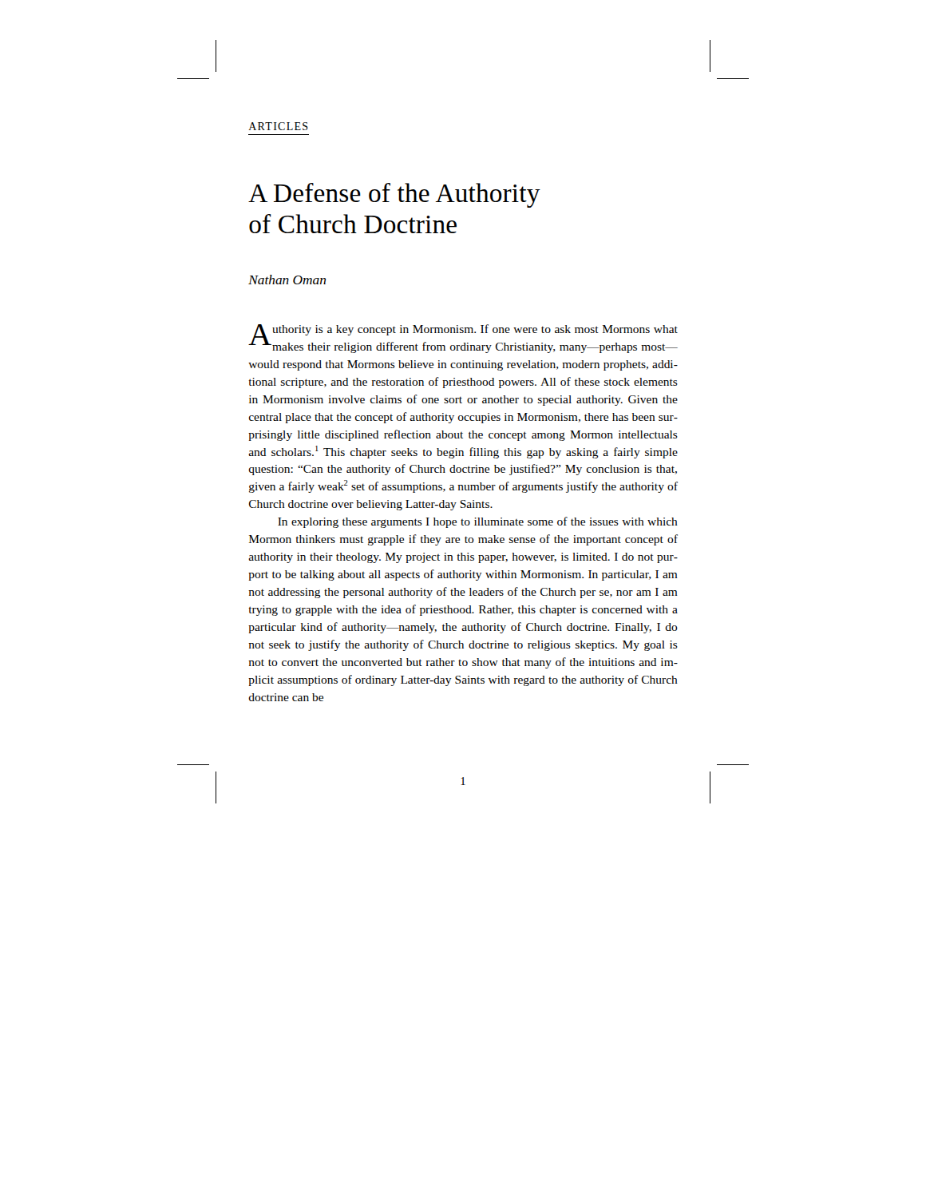Articles
A Defense of the Authority
of Church Doctrine
Nathan Oman
Authority is a key concept in Mormonism. If one were to ask most Mormons what makes their religion different from ordinary Christianity, many—perhaps most—would respond that Mormons believe in continuing revelation, modern prophets, additional scripture, and the restoration of priesthood powers. All of these stock elements in Mormonism involve claims of one sort or another to special authority. Given the central place that the concept of authority occupies in Mormonism, there has been surprisingly little disciplined reflection about the concept among Mormon intellectuals and scholars.1 This chapter seeks to begin filling this gap by asking a fairly simple question: “Can the authority of Church doctrine be justified?” My conclusion is that, given a fairly weak2 set of assumptions, a number of arguments justify the authority of Church doctrine over believing Latter-day Saints.
In exploring these arguments I hope to illuminate some of the issues with which Mormon thinkers must grapple if they are to make sense of the important concept of authority in their theology. My project in this paper, however, is limited. I do not purport to be talking about all aspects of authority within Mormonism. In particular, I am not addressing the personal authority of the leaders of the Church per se, nor am I am trying to grapple with the idea of priesthood. Rather, this chapter is concerned with a particular kind of authority—namely, the authority of Church doctrine. Finally, I do not seek to justify the authority of Church doctrine to religious skeptics. My goal is not to convert the unconverted but rather to show that many of the intuitions and implicit assumptions of ordinary Latter-day Saints with regard to the authority of Church doctrine can be
1